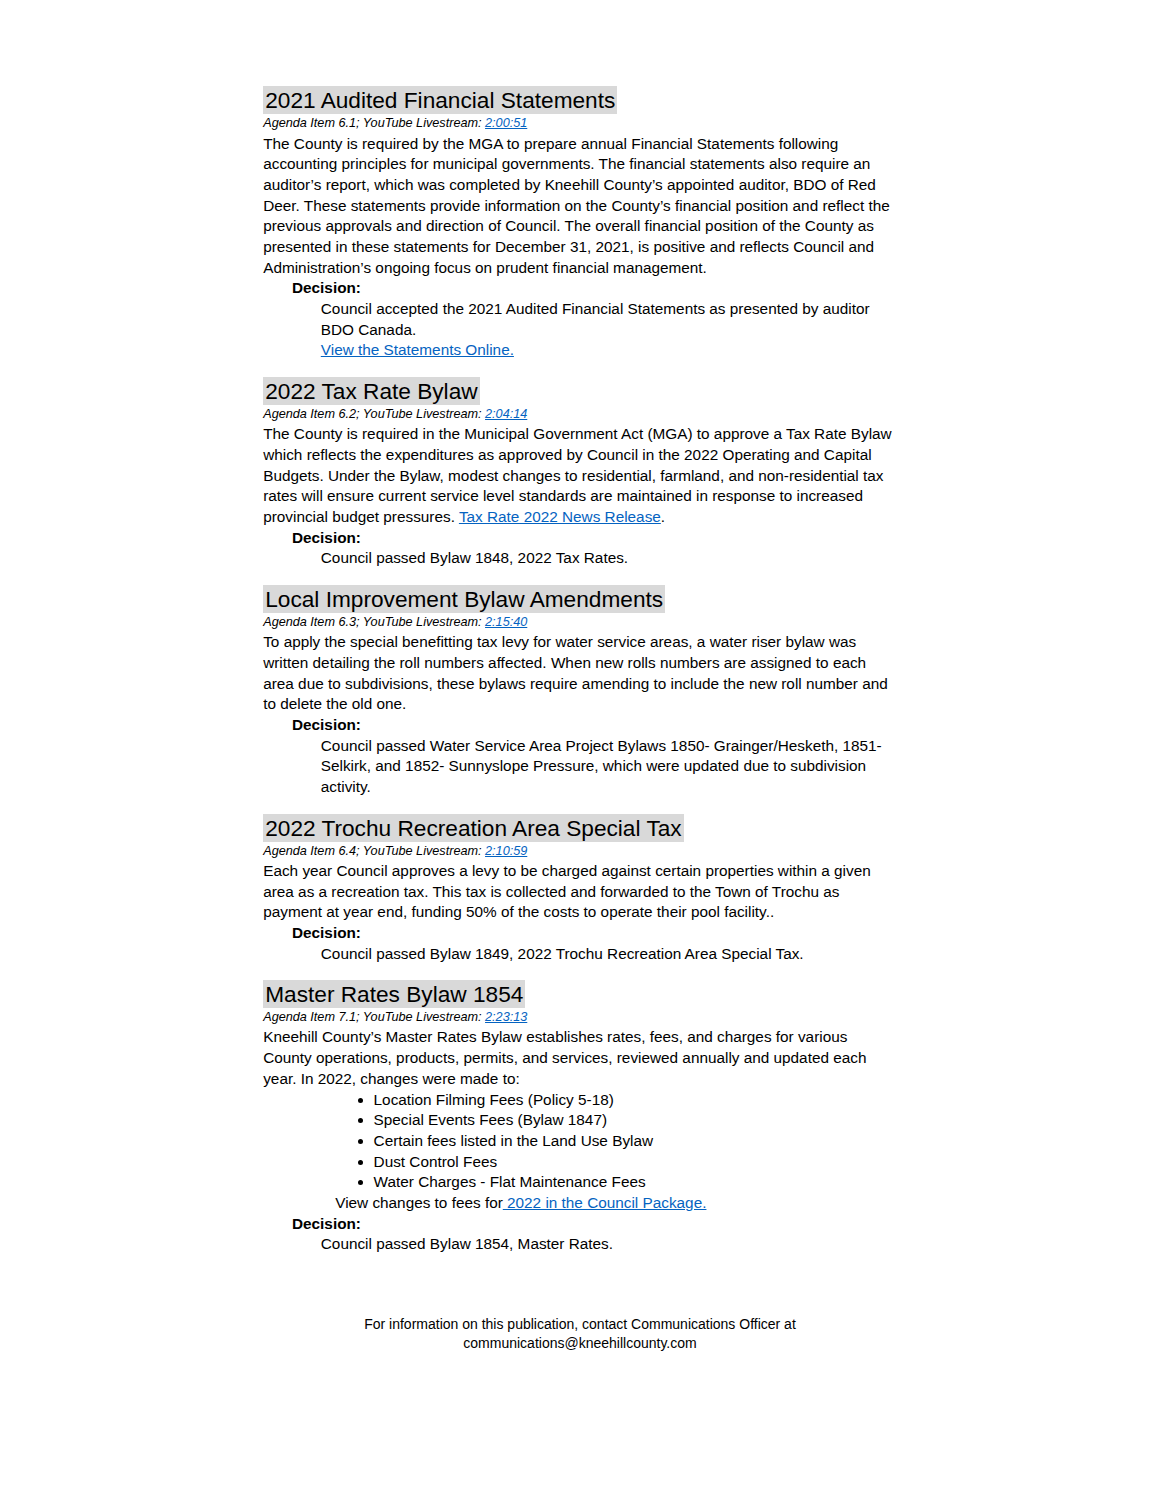2021 Audited Financial Statements
Agenda Item 6.1; YouTube Livestream: 2:00:51
The County is required by the MGA to prepare annual Financial Statements following accounting principles for municipal governments. The financial statements also require an auditor’s report, which was completed by Kneehill County’s appointed auditor, BDO of Red Deer. These statements provide information on the County’s financial position and reflect the previous approvals and direction of Council. The overall financial position of the County as presented in these statements for December 31, 2021, is positive and reflects Council and Administration’s ongoing focus on prudent financial management.
Decision:
Council accepted the 2021 Audited Financial Statements as presented by auditor BDO Canada.
View the Statements Online.
2022 Tax Rate Bylaw
Agenda Item 6.2; YouTube Livestream: 2:04:14
The County is required in the Municipal Government Act (MGA) to approve a Tax Rate Bylaw which reflects the expenditures as approved by Council in the 2022 Operating and Capital Budgets. Under the Bylaw, modest changes to residential, farmland, and non-residential tax rates will ensure current service level standards are maintained in response to increased provincial budget pressures. Tax Rate 2022 News Release.
Decision:
Council passed Bylaw 1848, 2022 Tax Rates.
Local Improvement Bylaw Amendments
Agenda Item 6.3; YouTube Livestream: 2:15:40
To apply the special benefitting tax levy for water service areas, a water riser bylaw was written detailing the roll numbers affected. When new rolls numbers are assigned to each area due to subdivisions, these bylaws require amending to include the new roll number and to delete the old one.
Decision:
Council passed Water Service Area Project Bylaws 1850- Grainger/Hesketh, 1851- Selkirk, and 1852- Sunnyslope Pressure, which were updated due to subdivision activity.
2022 Trochu Recreation Area Special Tax
Agenda Item 6.4; YouTube Livestream: 2:10:59
Each year Council approves a levy to be charged against certain properties within a given area as a recreation tax. This tax is collected and forwarded to the Town of Trochu as payment at year end, funding 50% of the costs to operate their pool facility..
Decision:
Council passed Bylaw 1849, 2022 Trochu Recreation Area Special Tax.
Master Rates Bylaw 1854
Agenda Item 7.1; YouTube Livestream: 2:23:13
Kneehill County’s Master Rates Bylaw establishes rates, fees, and charges for various County operations, products, permits, and services, reviewed annually and updated each year. In 2022, changes were made to:
Location Filming Fees (Policy 5-18)
Special Events Fees (Bylaw 1847)
Certain fees listed in the Land Use Bylaw
Dust Control Fees
Water Charges - Flat Maintenance Fees
View changes to fees for 2022 in the Council Package.
Decision:
Council passed Bylaw 1854, Master Rates.
For information on this publication, contact Communications Officer at communications@kneehillcounty.com